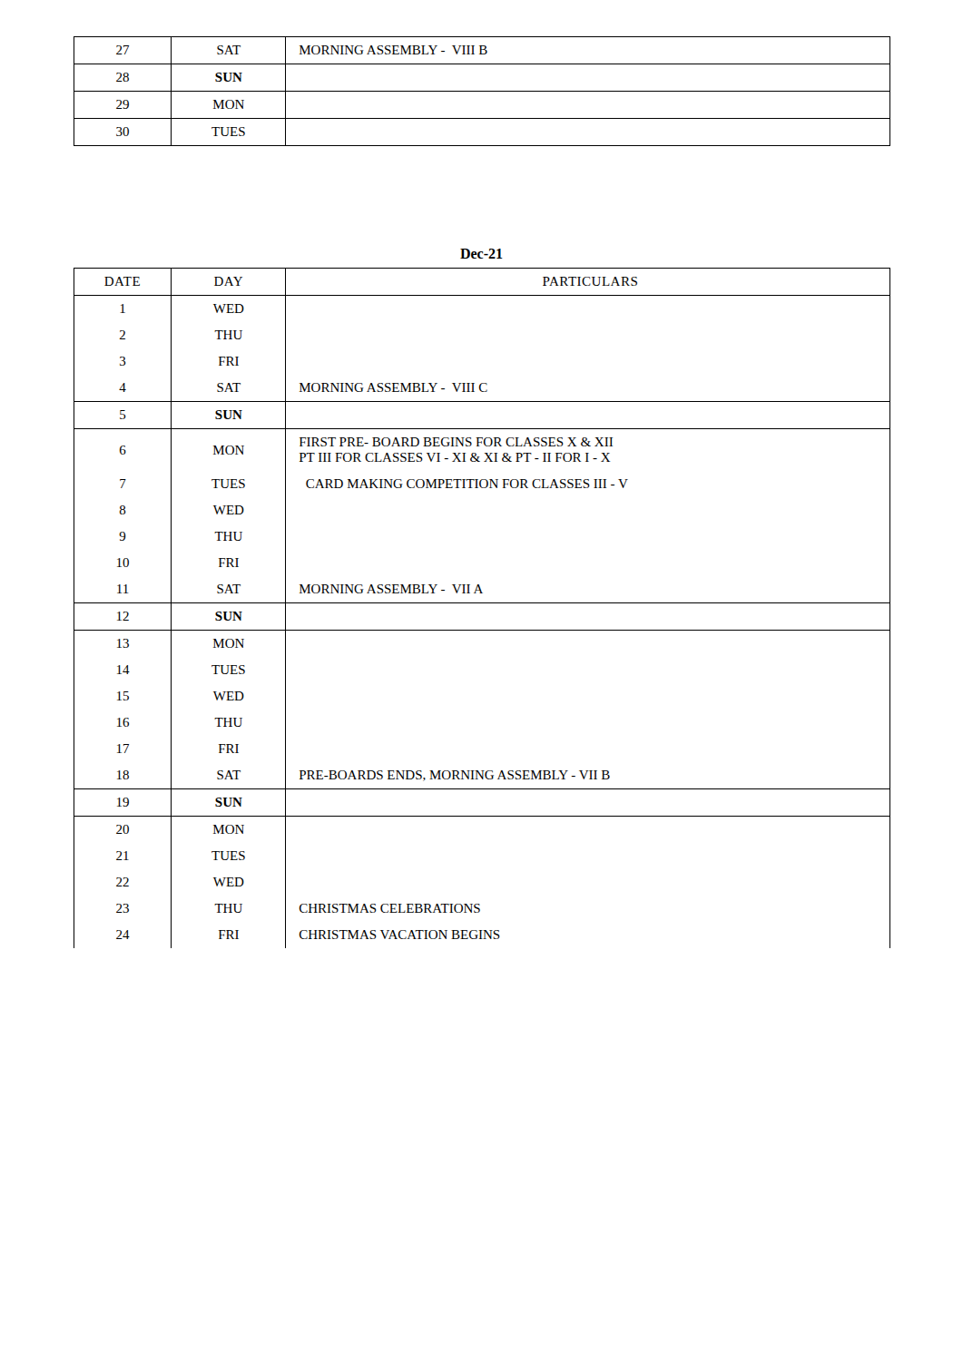| 27 | SAT | MORNING ASSEMBLY - VIII B |
| 28 | SUN | |
| 29 | MON | |
| 30 | TUES | |
Dec-21
| DATE | DAY | PARTICULARS |
| --- | --- | --- |
| 1 | WED | |
| 2 | THU | |
| 3 | FRI | |
| 4 | SAT | MORNING ASSEMBLY - VIII C |
| 5 | SUN | |
| 6 | MON | FIRST PRE- BOARD BEGINS FOR CLASSES X & XII PT III FOR CLASSES VI - XI & XI & PT - II FOR I - X |
| 7 | TUES | CARD MAKING COMPETITION FOR CLASSES III - V |
| 8 | WED | |
| 9 | THU | |
| 10 | FRI | |
| 11 | SAT | MORNING ASSEMBLY - VII A |
| 12 | SUN | |
| 13 | MON | |
| 14 | TUES | |
| 15 | WED | |
| 16 | THU | |
| 17 | FRI | |
| 18 | SAT | PRE-BOARDS ENDS, MORNING ASSEMBLY - VII B |
| 19 | SUN | |
| 20 | MON | |
| 21 | TUES | |
| 22 | WED | |
| 23 | THU | CHRISTMAS CELEBRATIONS |
| 24 | FRI | CHRISTMAS VACATION BEGINS |